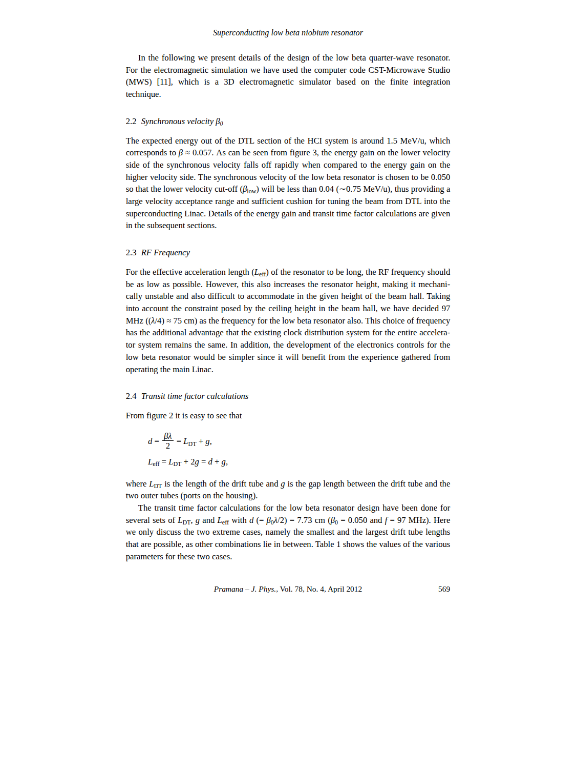Superconducting low beta niobium resonator
In the following we present details of the design of the low beta quarter-wave resonator. For the electromagnetic simulation we have used the computer code CST-Microwave Studio (MWS) [11], which is a 3D electromagnetic simulator based on the finite integration technique.
2.2 Synchronous velocity β0
The expected energy out of the DTL section of the HCI system is around 1.5 MeV/u, which corresponds to β ≈ 0.057. As can be seen from figure 3, the energy gain on the lower velocity side of the synchronous velocity falls off rapidly when compared to the energy gain on the higher velocity side. The synchronous velocity of the low beta resonator is chosen to be 0.050 so that the lower velocity cut-off (βlow) will be less than 0.04 (∼0.75 MeV/u), thus providing a large velocity acceptance range and sufficient cushion for tuning the beam from DTL into the superconducting Linac. Details of the energy gain and transit time factor calculations are given in the subsequent sections.
2.3 RF Frequency
For the effective acceleration length (Leff) of the resonator to be long, the RF frequency should be as low as possible. However, this also increases the resonator height, making it mechanically unstable and also difficult to accommodate in the given height of the beam hall. Taking into account the constraint posed by the ceiling height in the beam hall, we have decided 97 MHz ((λ/4) ≈ 75 cm) as the frequency for the low beta resonator also. This choice of frequency has the additional advantage that the existing clock distribution system for the entire accelerator system remains the same. In addition, the development of the electronics controls for the low beta resonator would be simpler since it will benefit from the experience gathered from operating the main Linac.
2.4 Transit time factor calculations
From figure 2 it is easy to see that
d = βλ 2 = LDT + g,
Leff = LDT + 2g = d + g,
where LDT is the length of the drift tube and g is the gap length between the drift tube and the two outer tubes (ports on the housing).
The transit time factor calculations for the low beta resonator design have been done for several sets of LDT, g and Leff with d (= β0λ/2) = 7.73 cm (β0 = 0.050 and f = 97 MHz). Here we only discuss the two extreme cases, namely the smallest and the largest drift tube lengths that are possible, as other combinations lie in between. Table 1 shows the values of the various parameters for these two cases.
Pramana – J. Phys., Vol. 78, No. 4, April 2012 569